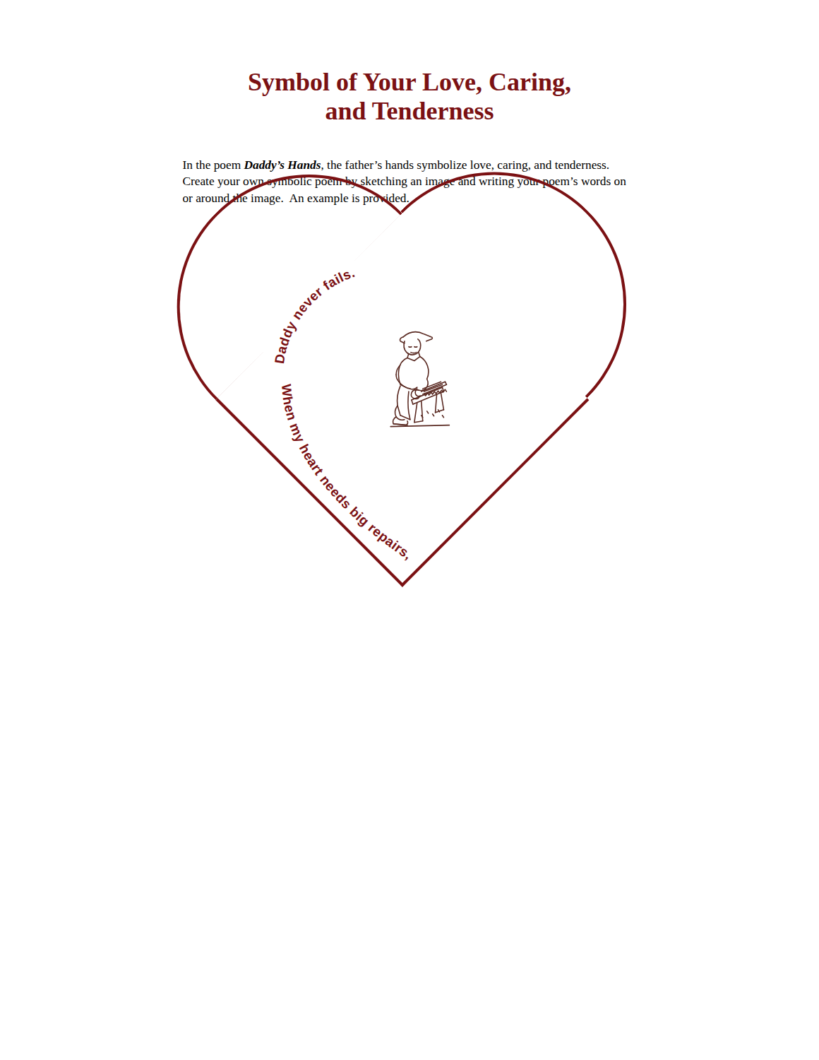Symbol of Your Love, Caring,
and Tenderness
In the poem Daddy’s Hands, the father’s hands symbolize love, caring, and tenderness. Create your own symbolic poem by sketching an image and writing your poem’s words on or around the image. An example is provided.
Daddy never fails. When my heart needs big repairs,